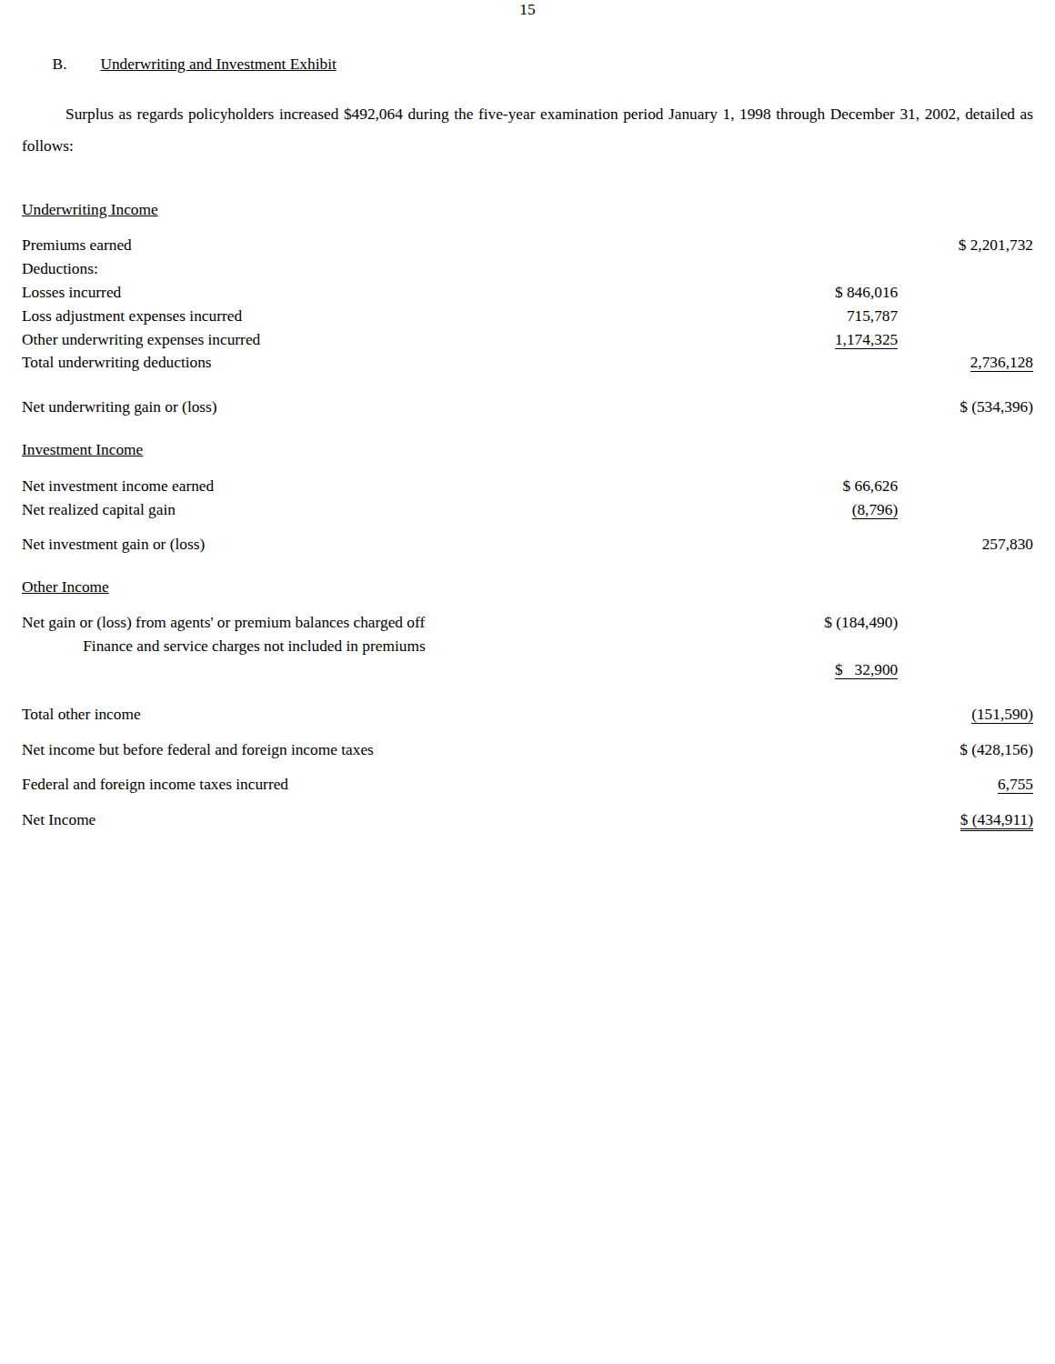15
B. Underwriting and Investment Exhibit
Surplus as regards policyholders increased $492,064 during the five-year examination period January 1, 1998 through December 31, 2002, detailed as follows:
Underwriting Income
| Premiums earned | | $ 2,201,732 |
| Deductions: | | |
| Losses incurred | $ 846,016 | |
| Loss adjustment expenses incurred | 715,787 | |
| Other underwriting expenses incurred | 1,174,325 | |
| Total underwriting deductions | | 2,736,128 |
| Net underwriting gain or (loss) | | $ (534,396) |
Investment Income
| Net investment income earned | $ 66,626 | |
| Net realized capital gain | (8,796) | |
| Net investment gain or (loss) | | 257,830 |
Other Income
| Net gain or (loss) from agents' or premium balances charged off | $ (184,490) | |
| Finance and service charges not included in premiums | | |
| | $ 32,900 | |
| Total other income | | (151,590) |
| Net income but before federal and foreign income taxes | | $ (428,156) |
| Federal and foreign income taxes incurred | | 6,755 |
| Net Income | | $ (434,911) |